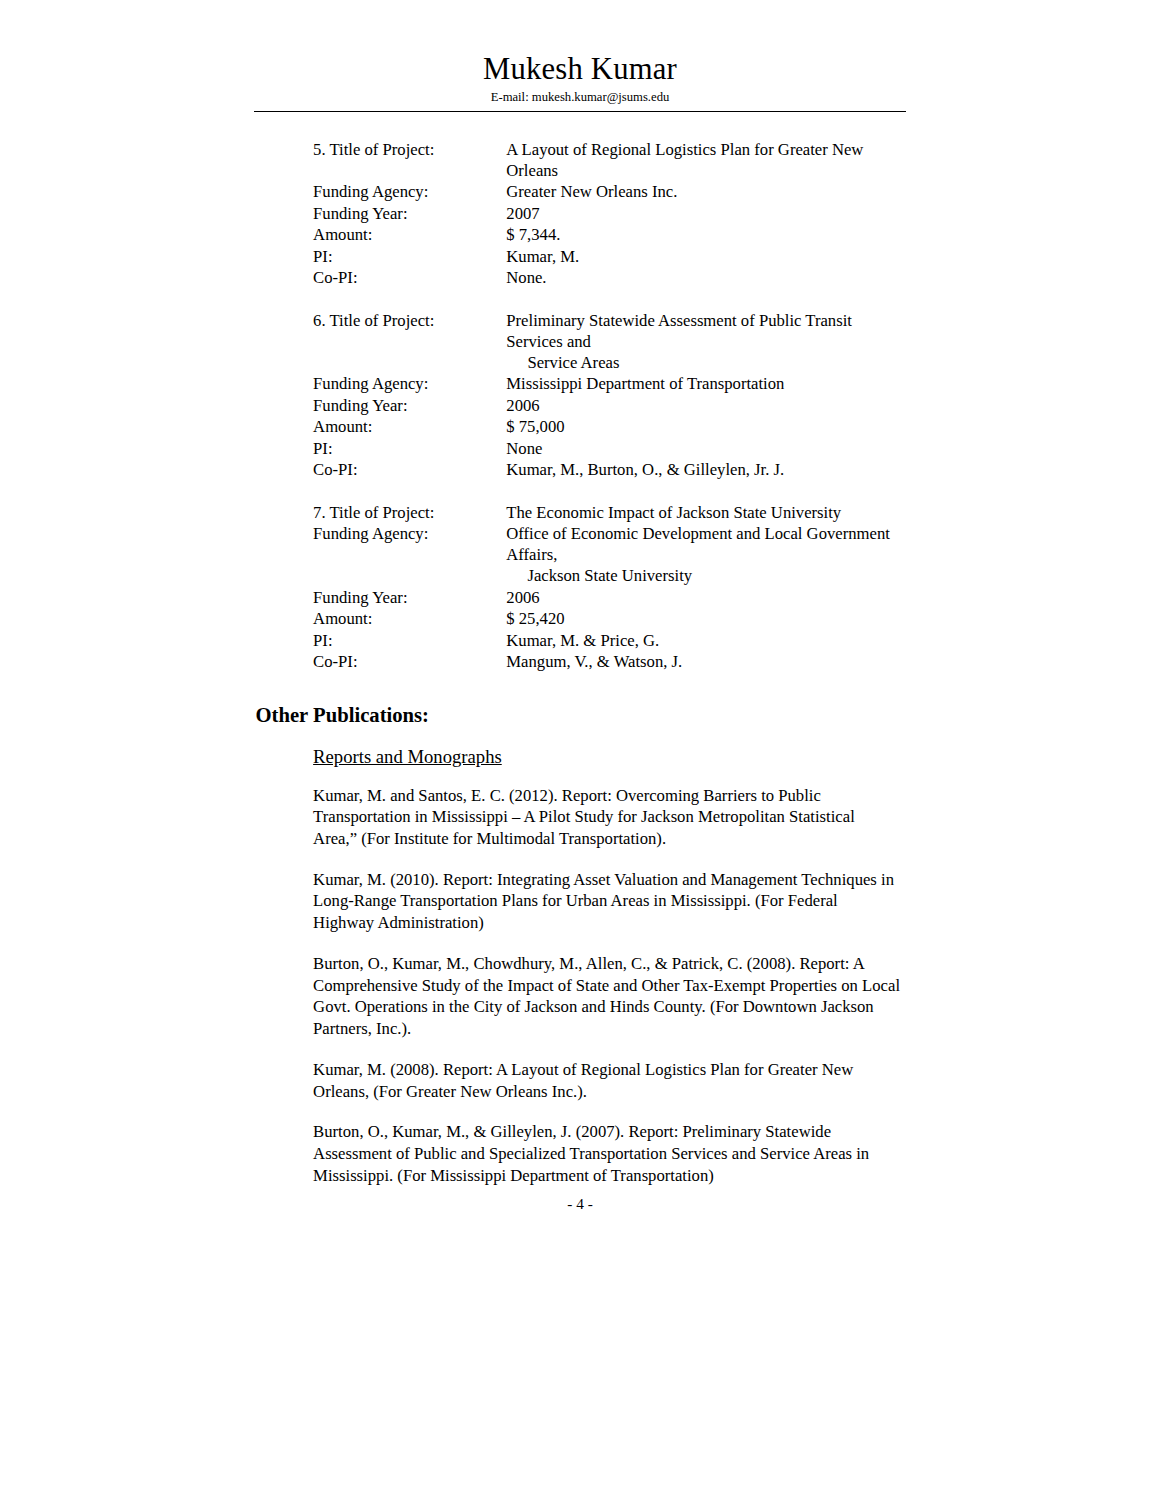Mukesh Kumar
E-mail: mukesh.kumar@jsums.edu
| 5. Title of Project: | A Layout of Regional Logistics Plan for Greater New Orleans |
| Funding Agency: | Greater New Orleans Inc. |
| Funding Year: | 2007 |
| Amount: | $ 7,344. |
| PI: | Kumar, M. |
| Co-PI: | None. |
| 6. Title of Project: | Preliminary Statewide Assessment of Public Transit Services and Service Areas |
| Funding Agency: | Mississippi Department of Transportation |
| Funding Year: | 2006 |
| Amount: | $ 75,000 |
| PI: | None |
| Co-PI: | Kumar, M., Burton, O., & Gilleylen, Jr. J. |
| 7. Title of Project: | The Economic Impact of Jackson State University |
| Funding Agency: | Office of Economic Development and Local Government Affairs, Jackson State University |
| Funding Year: | 2006 |
| Amount: | $ 25,420 |
| PI: | Kumar, M. & Price, G. |
| Co-PI: | Mangum, V., & Watson, J. |
Other Publications:
Reports and Monographs
Kumar, M. and Santos, E. C. (2012). Report: Overcoming Barriers to Public Transportation in Mississippi – A Pilot Study for Jackson Metropolitan Statistical Area,” (For Institute for Multimodal Transportation).
Kumar, M. (2010). Report: Integrating Asset Valuation and Management Techniques in Long-Range Transportation Plans for Urban Areas in Mississippi. (For Federal Highway Administration)
Burton, O., Kumar, M., Chowdhury, M., Allen, C., & Patrick, C. (2008). Report: A Comprehensive Study of the Impact of State and Other Tax-Exempt Properties on Local Govt. Operations in the City of Jackson and Hinds County. (For Downtown Jackson Partners, Inc.).
Kumar, M. (2008). Report: A Layout of Regional Logistics Plan for Greater New Orleans, (For Greater New Orleans Inc.).
Burton, O., Kumar, M., & Gilleylen, J. (2007). Report: Preliminary Statewide Assessment of Public and Specialized Transportation Services and Service Areas in Mississippi. (For Mississippi Department of Transportation)
- 4 -